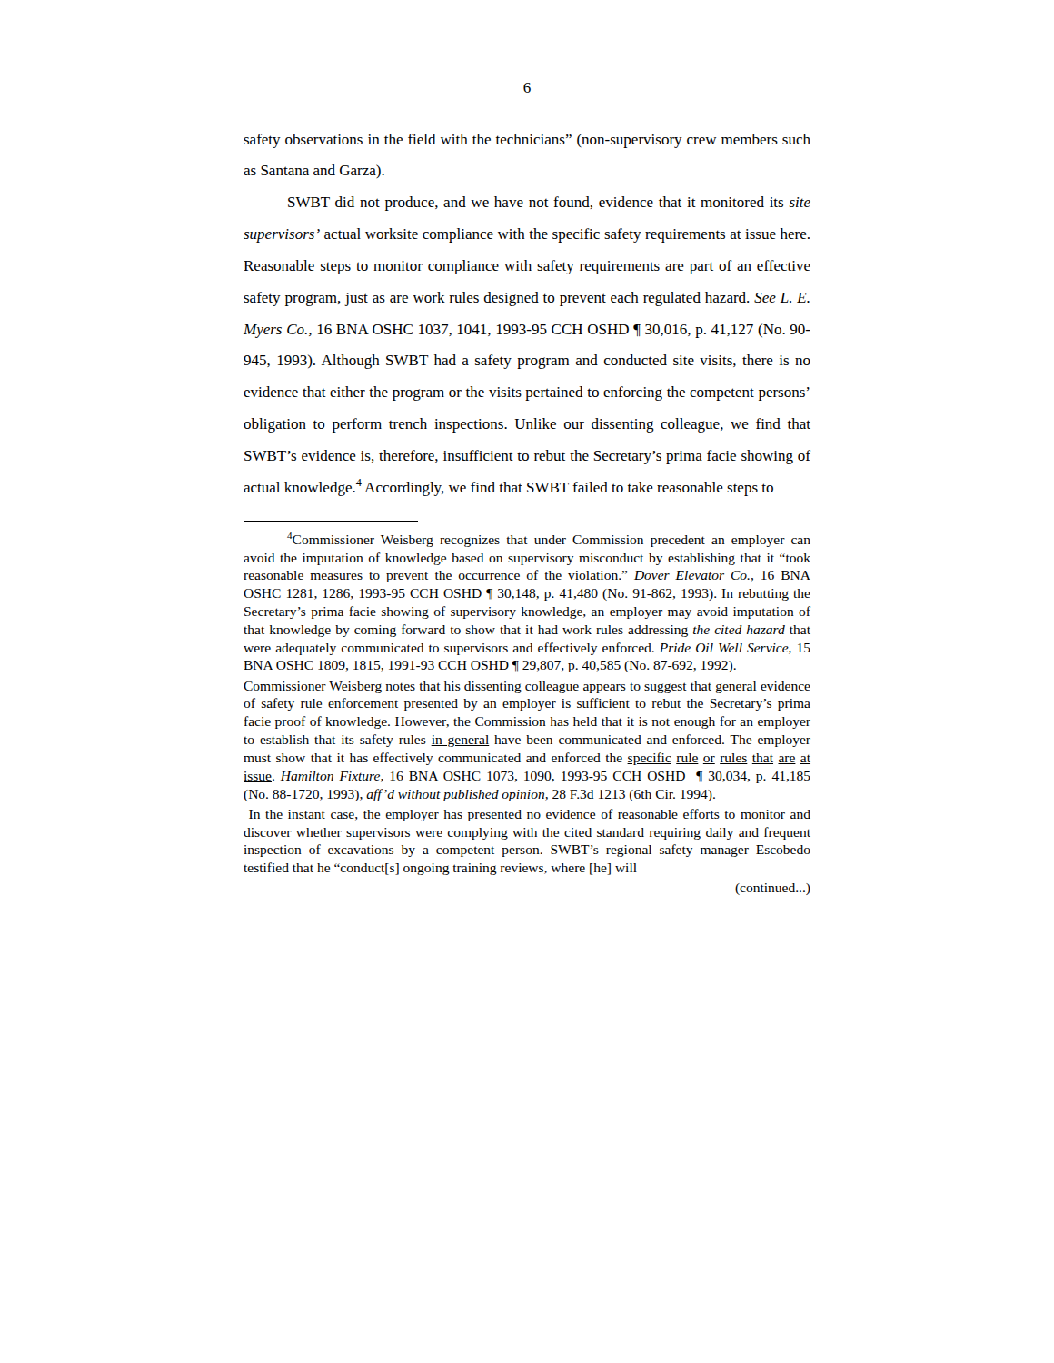6
safety observations in the field with the technicians” (non-supervisory crew members such as Santana and Garza).
SWBT did not produce, and we have not found, evidence that it monitored its site supervisors’ actual worksite compliance with the specific safety requirements at issue here. Reasonable steps to monitor compliance with safety requirements are part of an effective safety program, just as are work rules designed to prevent each regulated hazard. See L. E. Myers Co., 16 BNA OSHC 1037, 1041, 1993-95 CCH OSHD ¶ 30,016, p. 41,127 (No. 90-945, 1993). Although SWBT had a safety program and conducted site visits, there is no evidence that either the program or the visits pertained to enforcing the competent persons’ obligation to perform trench inspections. Unlike our dissenting colleague, we find that SWBT’s evidence is, therefore, insufficient to rebut the Secretary’s prima facie showing of actual knowledge.4 Accordingly, we find that SWBT failed to take reasonable steps to
4Commissioner Weisberg recognizes that under Commission precedent an employer can avoid the imputation of knowledge based on supervisory misconduct by establishing that it “took reasonable measures to prevent the occurrence of the violation.” Dover Elevator Co., 16 BNA OSHC 1281, 1286, 1993-95 CCH OSHD ¶ 30,148, p. 41,480 (No. 91-862, 1993). In rebutting the Secretary’s prima facie showing of supervisory knowledge, an employer may avoid imputation of that knowledge by coming forward to show that it had work rules addressing the cited hazard that were adequately communicated to supervisors and effectively enforced. Pride Oil Well Service, 15 BNA OSHC 1809, 1815, 1991-93 CCH OSHD ¶ 29,807, p. 40,585 (No. 87-692, 1992).
Commissioner Weisberg notes that his dissenting colleague appears to suggest that general evidence of safety rule enforcement presented by an employer is sufficient to rebut the Secretary’s prima facie proof of knowledge. However, the Commission has held that it is not enough for an employer to establish that its safety rules in general have been communicated and enforced. The employer must show that it has effectively communicated and enforced the specific rule or rules that are at issue. Hamilton Fixture, 16 BNA OSHC 1073, 1090, 1993-95 CCH OSHD ¶ 30,034, p. 41,185 (No. 88-1720, 1993), aff’d without published opinion, 28 F.3d 1213 (6th Cir. 1994).
In the instant case, the employer has presented no evidence of reasonable efforts to monitor and discover whether supervisors were complying with the cited standard requiring daily and frequent inspection of excavations by a competent person. SWBT’s regional safety manager Escobedo testified that he “conduct[s] ongoing training reviews, where [he] will
(continued...)